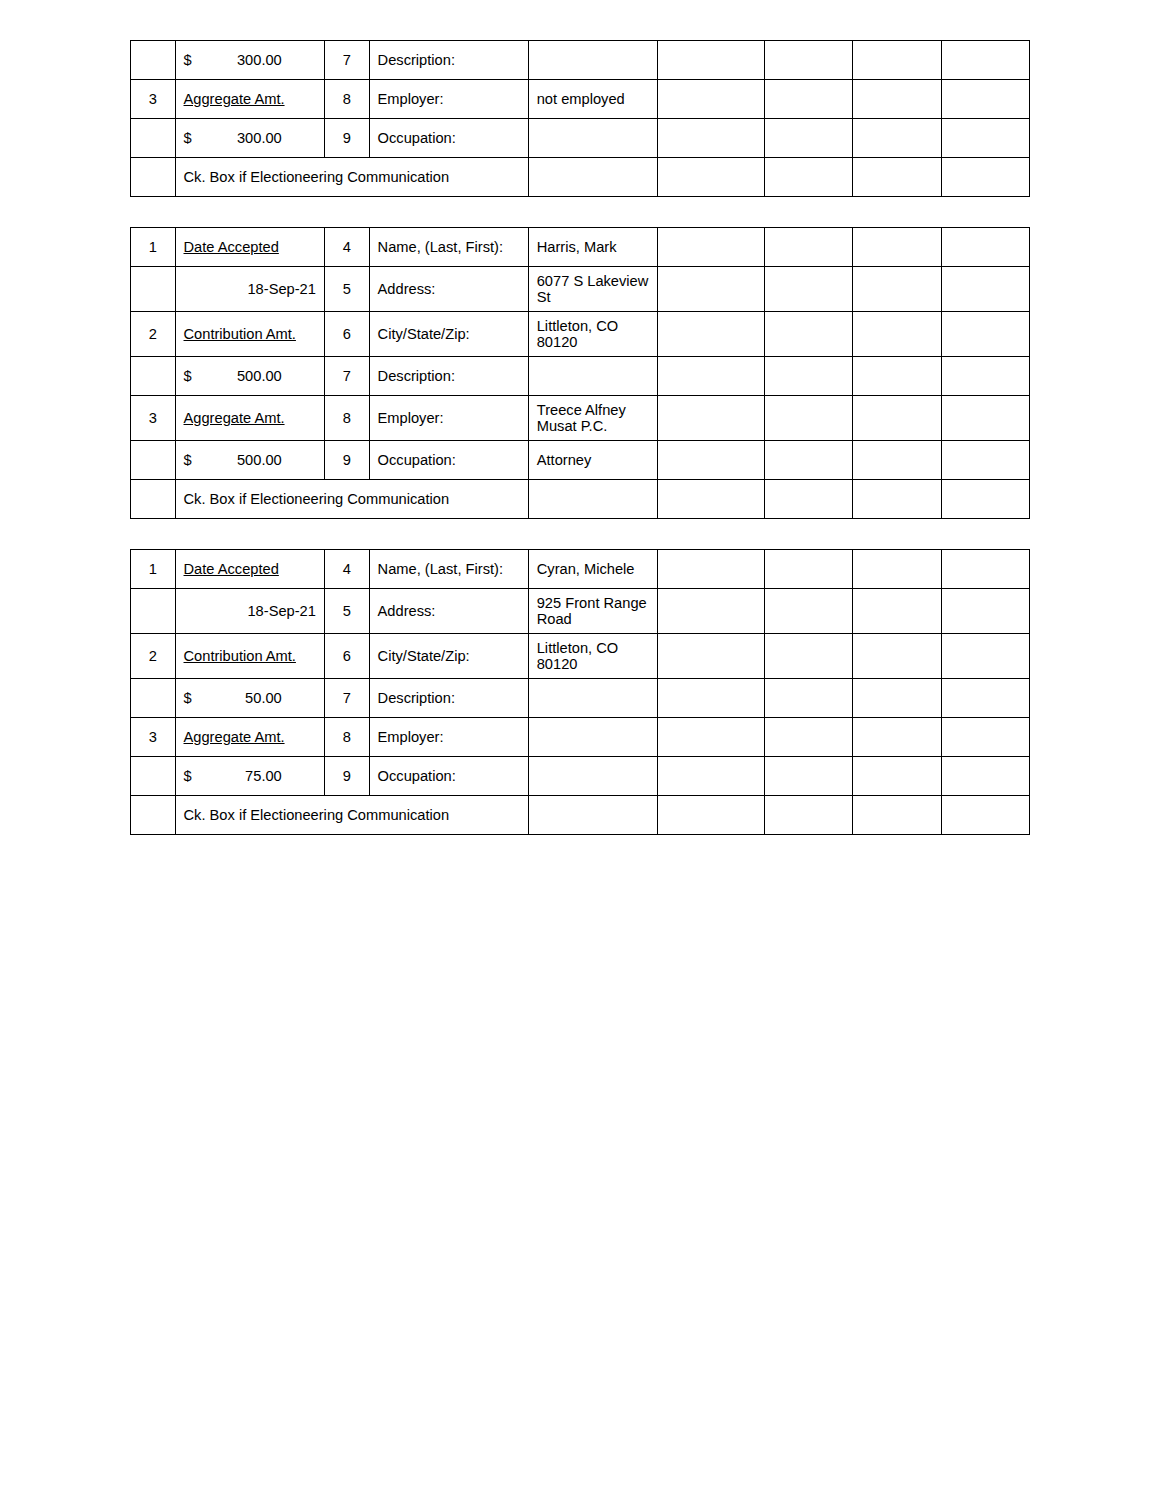| | $ 300.00 | 7 | Description: | | | | | |
| 3 | Aggregate Amt. | 8 | Employer: | not employed | | | | |
| | $ 300.00 | 9 | Occupation: | | | | | |
| | Ck. Box if Electioneering Communication | | | | | |
| 1 | Date Accepted | 4 | Name, (Last, First): | Harris, Mark | | | | |
| | 18-Sep-21 | 5 | Address: | 6077 S Lakeview St | | | | |
| 2 | Contribution Amt. | 6 | City/State/Zip: | Littleton, CO 80120 | | | | |
| | $ 500.00 | 7 | Description: | | | | | |
| 3 | Aggregate Amt. | 8 | Employer: | Treece Alfney Musat P.C. | | | | |
| | $ 500.00 | 9 | Occupation: | Attorney | | | | |
| | Ck. Box if Electioneering Communication | | | | | |
| 1 | Date Accepted | 4 | Name, (Last, First): | Cyran, Michele | | | | |
| | 18-Sep-21 | 5 | Address: | 925 Front Range Road | | | | |
| 2 | Contribution Amt. | 6 | City/State/Zip: | Littleton, CO 80120 | | | | |
| | $ 50.00 | 7 | Description: | | | | | |
| 3 | Aggregate Amt. | 8 | Employer: | | | | | |
| | $ 75.00 | 9 | Occupation: | | | | | |
| | Ck. Box if Electioneering Communication | | | | | |